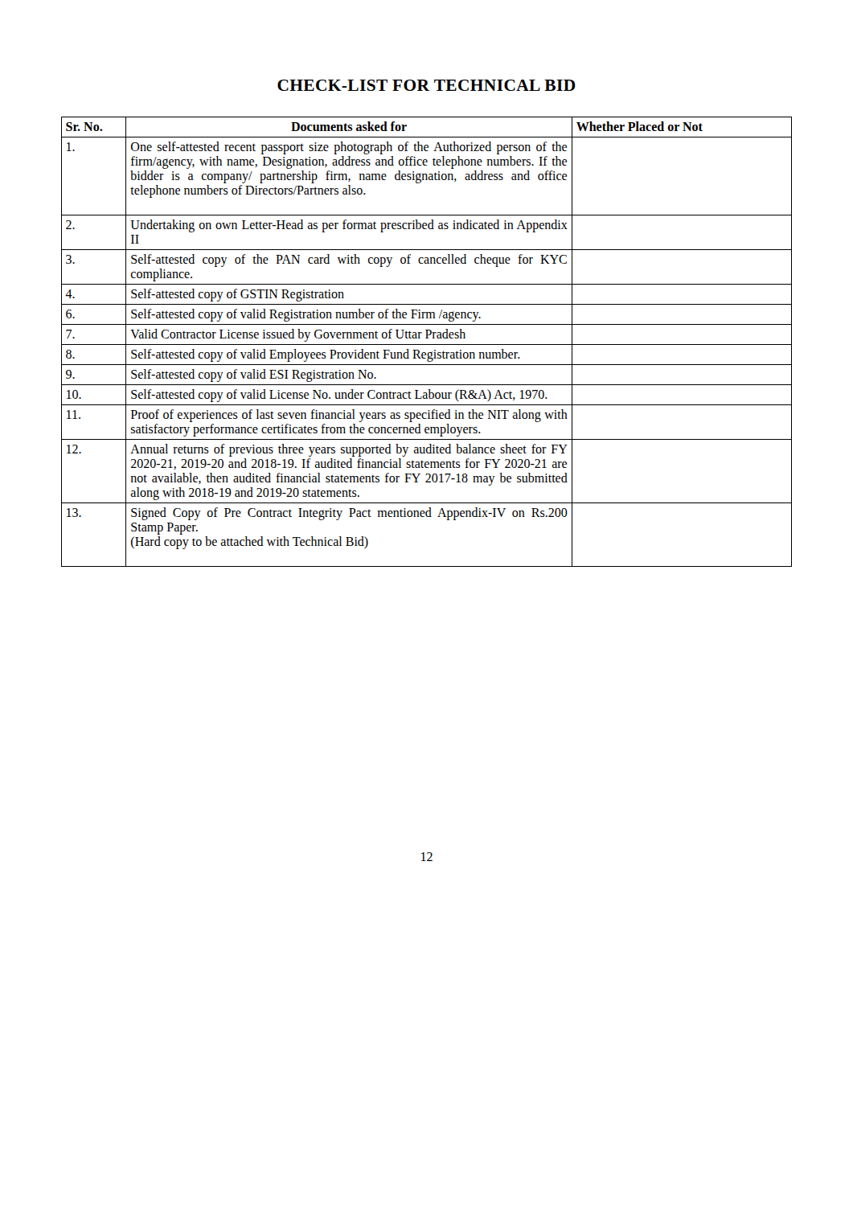CHECK-LIST FOR TECHNICAL BID
| Sr. No. | Documents asked for | Whether Placed or Not |
| --- | --- | --- |
| 1. | One self-attested recent passport size photograph of the Authorized person of the firm/agency, with name, Designation, address and office telephone numbers. If the bidder is a company/ partnership firm, name designation, address and office telephone numbers of Directors/Partners also. | |
| 2. | Undertaking on own Letter-Head as per format prescribed as indicated in Appendix II | |
| 3. | Self-attested copy of the PAN card with copy of cancelled cheque for KYC compliance. | |
| 4. | Self-attested copy of GSTIN Registration | |
| 6. | Self-attested copy of valid Registration number of the Firm /agency. | |
| 7. | Valid Contractor License issued by Government of Uttar Pradesh | |
| 8. | Self-attested copy of valid Employees Provident Fund Registration number. | |
| 9. | Self-attested copy of valid ESI Registration No. | |
| 10. | Self-attested copy of valid License No. under Contract Labour (R&A) Act, 1970. | |
| 11. | Proof of experiences of last seven financial years as specified in the NIT along with satisfactory performance certificates from the concerned employers. | |
| 12. | Annual returns of previous three years supported by audited balance sheet for FY 2020-21, 2019-20 and 2018-19. If audited financial statements for FY 2020-21 are not available, then audited financial statements for FY 2017-18 may be submitted along with 2018-19 and 2019-20 statements. | |
| 13. | Signed Copy of Pre Contract Integrity Pact mentioned Appendix-IV on Rs.200 Stamp Paper. (Hard copy to be attached with Technical Bid) | |
12